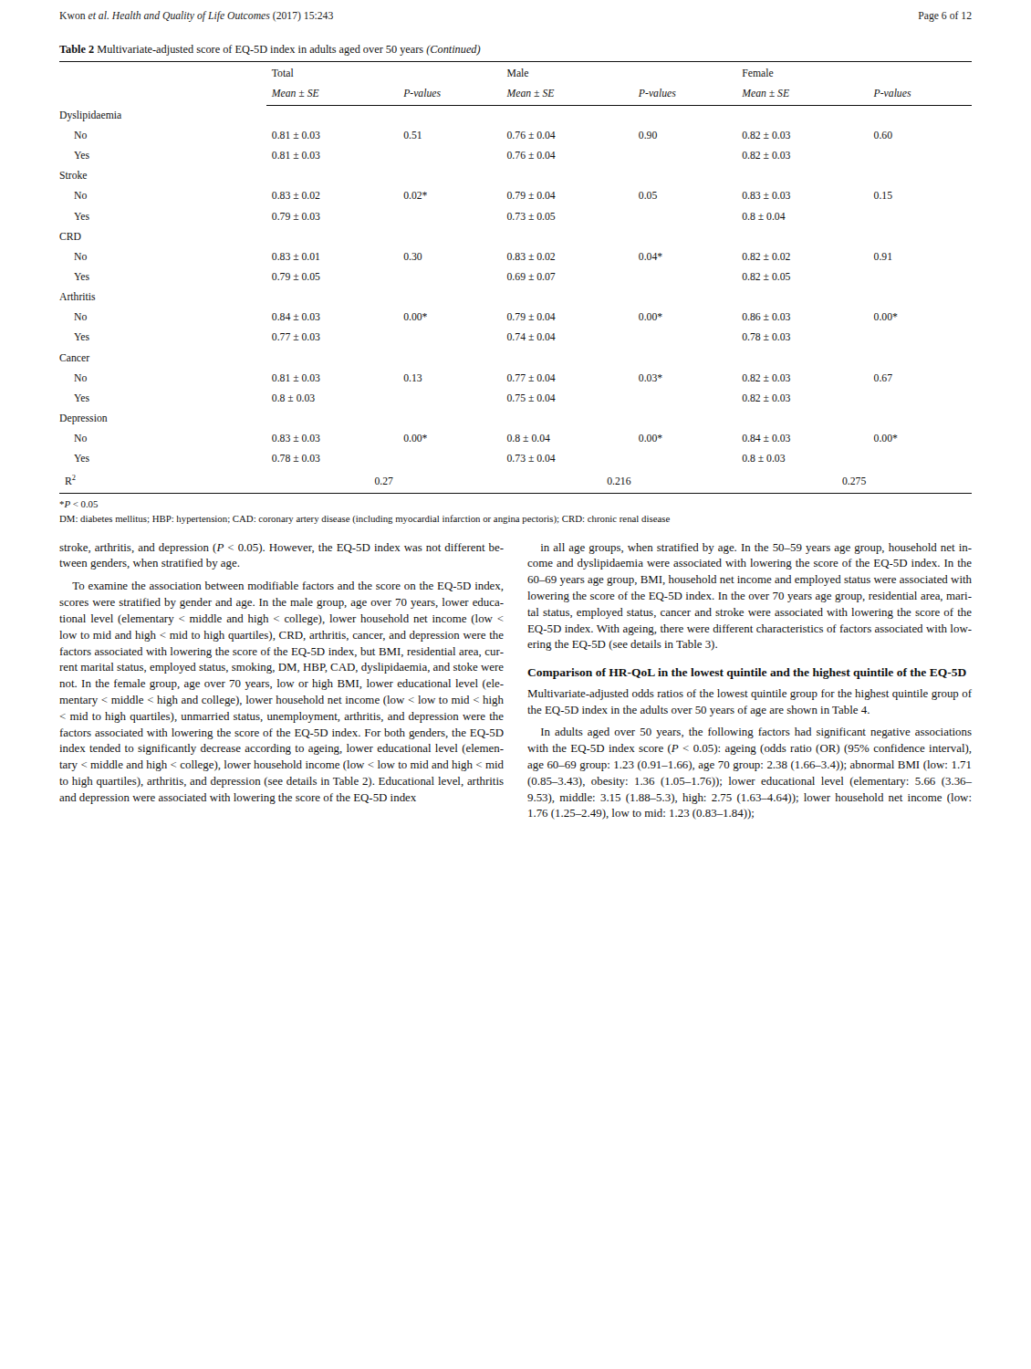Kwon et al. Health and Quality of Life Outcomes (2017) 15:243
Page 6 of 12
Table 2 Multivariate-adjusted score of EQ-5D index in adults aged over 50 years (Continued)
| | Total | Male | Female |
| --- | --- | --- | --- |
| | Mean ± SE | P -values | Mean ± SE | P -values | Mean ± SE | P -values |
| Dyslipidaemia | | | | | | |
| No | 0.81 ± 0.03 | 0.51 | 0.76 ± 0.04 | 0.90 | 0.82 ± 0.03 | 0.60 |
| Yes | 0.81 ± 0.03 | | 0.76 ± 0.04 | | 0.82 ± 0.03 | |
| Stroke | | | | | | |
| No | 0.83 ± 0.02 | 0.02* | 0.79 ± 0.04 | 0.05 | 0.83 ± 0.03 | 0.15 |
| Yes | 0.79 ± 0.03 | | 0.73 ± 0.05 | | 0.8 ± 0.04 | |
| CRD | | | | | | |
| No | 0.83 ± 0.01 | 0.30 | 0.83 ± 0.02 | 0.04* | 0.82 ± 0.02 | 0.91 |
| Yes | 0.79 ± 0.05 | | 0.69 ± 0.07 | | 0.82 ± 0.05 | |
| Arthritis | | | | | | |
| No | 0.84 ± 0.03 | 0.00* | 0.79 ± 0.04 | 0.00* | 0.86 ± 0.03 | 0.00* |
| Yes | 0.77 ± 0.03 | | 0.74 ± 0.04 | | 0.78 ± 0.03 | |
| Cancer | | | | | | |
| No | 0.81 ± 0.03 | 0.13 | 0.77 ± 0.04 | 0.03* | 0.82 ± 0.03 | 0.67 |
| Yes | 0.8 ± 0.03 | | 0.75 ± 0.04 | | 0.82 ± 0.03 | |
| Depression | | | | | | |
| No | 0.83 ± 0.03 | 0.00* | 0.8 ± 0.04 | 0.00* | 0.84 ± 0.03 | 0.00* |
| Yes | 0.78 ± 0.03 | | 0.73 ± 0.04 | | 0.8 ± 0.03 | |
| R 2 | 0.27 | 0.216 | 0.275 |
*P < 0.05
DM: diabetes mellitus; HBP: hypertension; CAD: coronary artery disease (including myocardial infarction or angina pectoris); CRD: chronic renal disease
stroke, arthritis, and depression (P < 0.05). However, the EQ-5D index was not different between genders, when stratified by age.
To examine the association between modifiable factors and the score on the EQ-5D index, scores were stratified by gender and age. In the male group, age over 70 years, lower educational level (elementary < middle and high < college), lower household net income (low < low to mid and high < mid to high quartiles), CRD, arthritis, cancer, and depression were the factors associated with lowering the score of the EQ-5D index, but BMI, residential area, current marital status, employed status, smoking, DM, HBP, CAD, dyslipidaemia, and stoke were not. In the female group, age over 70 years, low or high BMI, lower educational level (elementary < middle < high and college), lower household net income (low < low to mid < high < mid to high quartiles), unmarried status, unemployment, arthritis, and depression were the factors associated with lowering the score of the EQ-5D index. For both genders, the EQ-5D index tended to significantly decrease according to ageing, lower educational level (elementary < middle and high < college), lower household income (low < low to mid and high < mid to high quartiles), arthritis, and depression (see details in Table 2). Educational level, arthritis and depression were associated with lowering the score of the EQ-5D index
in all age groups, when stratified by age. In the 50–59 years age group, household net income and dyslipidaemia were associated with lowering the score of the EQ-5D index. In the 60–69 years age group, BMI, household net income and employed status were associated with lowering the score of the EQ-5D index. In the over 70 years age group, residential area, marital status, employed status, cancer and stroke were associated with lowering the score of the EQ-5D index. With ageing, there were different characteristics of factors associated with lowering the EQ-5D (see details in Table 3).
Comparison of HR-QoL in the lowest quintile and the highest quintile of the EQ-5D
Multivariate-adjusted odds ratios of the lowest quintile group for the highest quintile group of the EQ-5D index in the adults over 50 years of age are shown in Table 4.
In adults aged over 50 years, the following factors had significant negative associations with the EQ-5D index score (P < 0.05): ageing (odds ratio (OR) (95% confidence interval), age 60–69 group: 1.23 (0.91–1.66), age 70 group: 2.38 (1.66–3.4)); abnormal BMI (low: 1.71 (0.85–3.43), obesity: 1.36 (1.05–1.76)); lower educational level (elementary: 5.66 (3.36–9.53), middle: 3.15 (1.88–5.3), high: 2.75 (1.63–4.64)); lower household net income (low: 1.76 (1.25–2.49), low to mid: 1.23 (0.83–1.84));